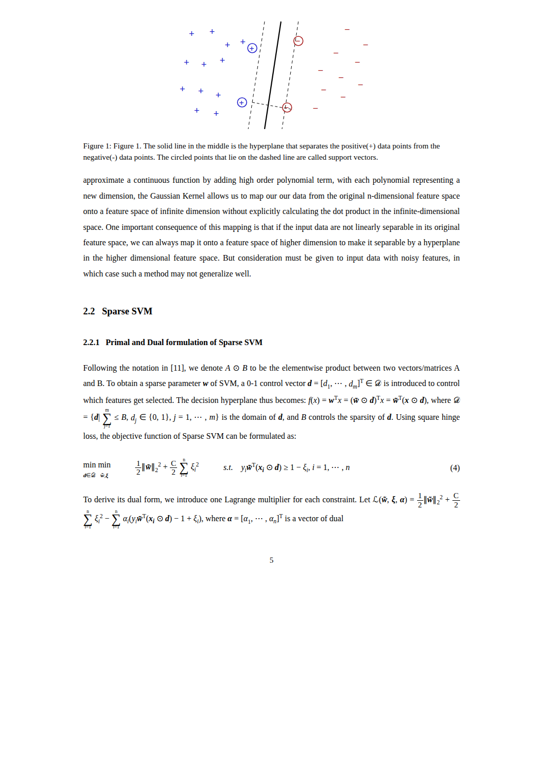+ + + + + + + + + + + + + + − − − − − − − − − − − −
Figure 1: Figure 1. The solid line in the middle is the hyperplane that separates the positive(+) data points from the negative(-) data points. The circled points that lie on the dashed line are called support vectors.
approximate a continuous function by adding high order polynomial term, with each polynomial representing a new dimension, the Gaussian Kernel allows us to map our our data from the original n-dimensional feature space onto a feature space of infinite dimension without explicitly calculating the dot product in the infinite-dimensional space. One important consequence of this mapping is that if the input data are not linearly separable in its original feature space, we can always map it onto a feature space of higher dimension to make it separable by a hyperplane in the higher dimensional feature space. But consideration must be given to input data with noisy features, in which case such a method may not generalize well.
2.2 Sparse SVM
2.2.1 Primal and Dual formulation of Sparse SVM
Following the notation in [11], we denote A ⊙ B to be the elementwise product between two vectors/matrices A and B. To obtain a sparse parameter w of SVM, a 0-1 control vector d = [d1, ⋯ , dm]T ∈ 𝒟 is introduced to control which features get selected. The decision hyperplane thus becomes: f(x) = wTx = (w̃ ⊙ d)Tx = w̃T(x ⊙ d), where 𝒟 = {d| m∑j=1 ≤ B, dj ∈ {0, 1}, j = 1, ⋯ , m} is the domain of d, and B controls the sparsity of d. Using square hinge loss, the objective function of Sparse SVM can be formulated as:
mind∈𝒟 minw̃,ξ 12∥w̃∥22 + C 2 n∑i=1 ξi2 s.t. yi w̃T(xi ⊙ d) ≥ 1 − ξi, i = 1, ⋯ , n (4)
To derive its dual form, we introduce one Lagrange multiplier for each constraint. Let ℒ(w̃, ξ, α) = 12∥w̃∥22 + C 2 n∑i=1 ξi2 − n∑i=1 αi(yi w̃T(xi ⊙ d) − 1 + ξi), where α = [α1, ⋯ , αn]T is a vector of dual
5